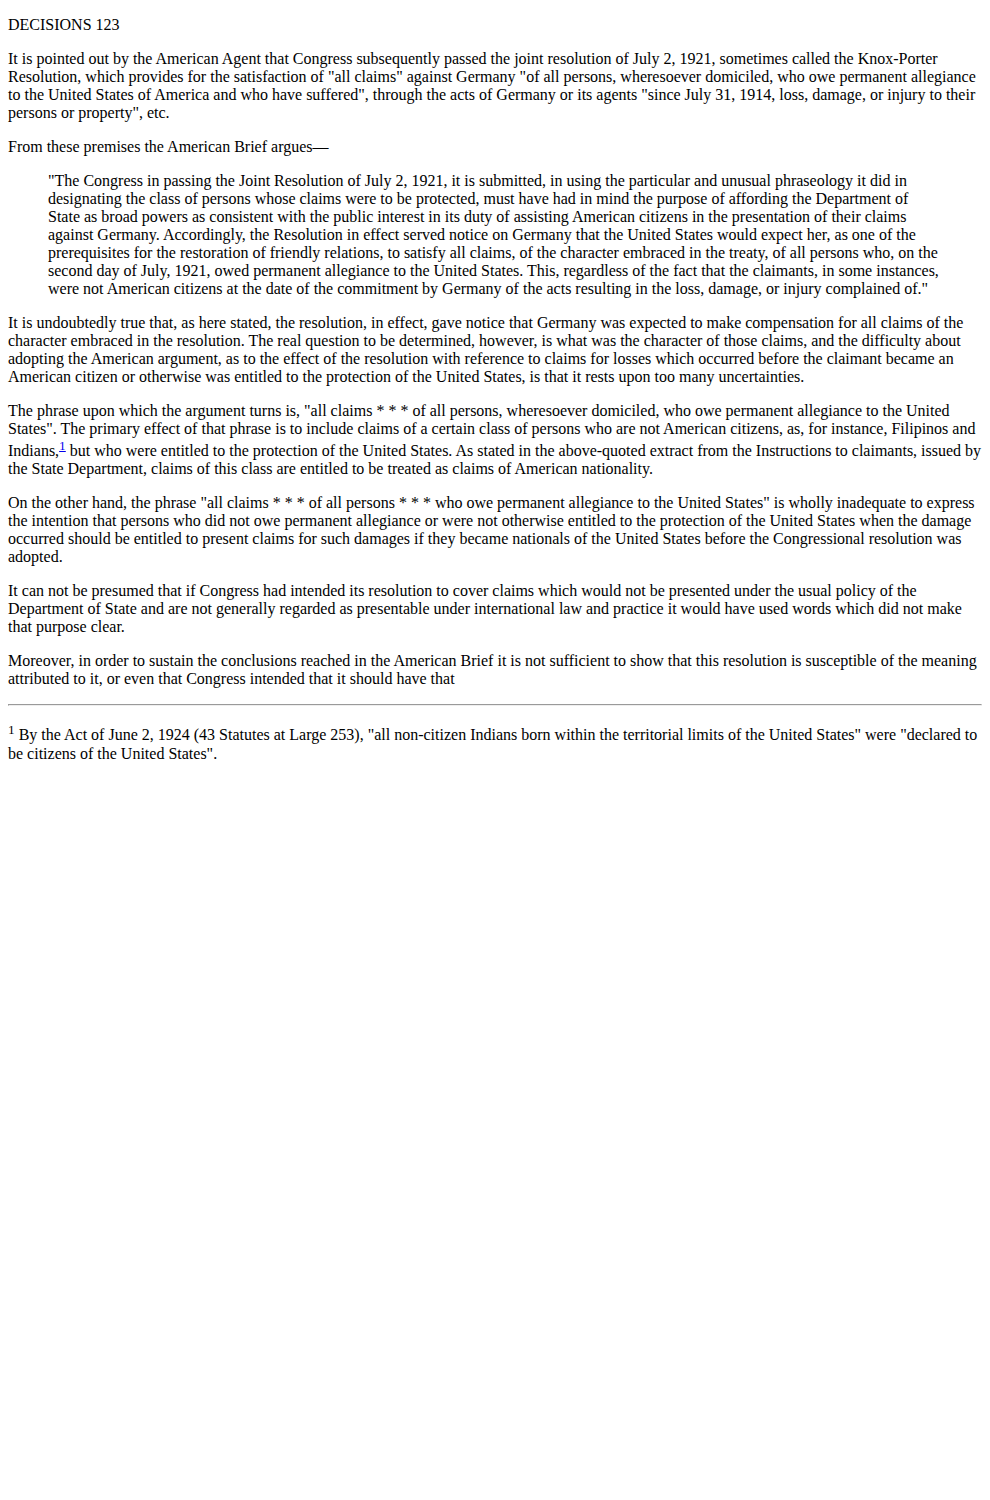DECISIONS 123
It is pointed out by the American Agent that Congress subsequently passed the joint resolution of July 2, 1921, sometimes called the Knox-Porter Resolution, which provides for the satisfaction of "all claims" against Germany "of all persons, wheresoever domiciled, who owe permanent allegiance to the United States of America and who have suffered", through the acts of Germany or its agents "since July 31, 1914, loss, damage, or injury to their persons or property", etc.
From these premises the American Brief argues—
"The Congress in passing the Joint Resolution of July 2, 1921, it is submitted, in using the particular and unusual phraseology it did in designating the class of persons whose claims were to be protected, must have had in mind the purpose of affording the Department of State as broad powers as consistent with the public interest in its duty of assisting American citizens in the presentation of their claims against Germany. Accordingly, the Resolution in effect served notice on Germany that the United States would expect her, as one of the prerequisites for the restoration of friendly relations, to satisfy all claims, of the character embraced in the treaty, of all persons who, on the second day of July, 1921, owed permanent allegiance to the United States. This, regardless of the fact that the claimants, in some instances, were not American citizens at the date of the commitment by Germany of the acts resulting in the loss, damage, or injury complained of."
It is undoubtedly true that, as here stated, the resolution, in effect, gave notice that Germany was expected to make compensation for all claims of the character embraced in the resolution. The real question to be determined, however, is what was the character of those claims, and the difficulty about adopting the American argument, as to the effect of the resolution with reference to claims for losses which occurred before the claimant became an American citizen or otherwise was entitled to the protection of the United States, is that it rests upon too many uncertainties.
The phrase upon which the argument turns is, "all claims * * * of all persons, wheresoever domiciled, who owe permanent allegiance to the United States". The primary effect of that phrase is to include claims of a certain class of persons who are not American citizens, as, for instance, Filipinos and Indians,1 but who were entitled to the protection of the United States. As stated in the above-quoted extract from the Instructions to claimants, issued by the State Department, claims of this class are entitled to be treated as claims of American nationality.
On the other hand, the phrase "all claims * * * of all persons * * * who owe permanent allegiance to the United States" is wholly inadequate to express the intention that persons who did not owe permanent allegiance or were not otherwise entitled to the protection of the United States when the damage occurred should be entitled to present claims for such damages if they became nationals of the United States before the Congressional resolution was adopted.
It can not be presumed that if Congress had intended its resolution to cover claims which would not be presented under the usual policy of the Department of State and are not generally regarded as presentable under international law and practice it would have used words which did not make that purpose clear.
Moreover, in order to sustain the conclusions reached in the American Brief it is not sufficient to show that this resolution is susceptible of the meaning attributed to it, or even that Congress intended that it should have that
1 By the Act of June 2, 1924 (43 Statutes at Large 253), "all non-citizen Indians born within the territorial limits of the United States" were "declared to be citizens of the United States".